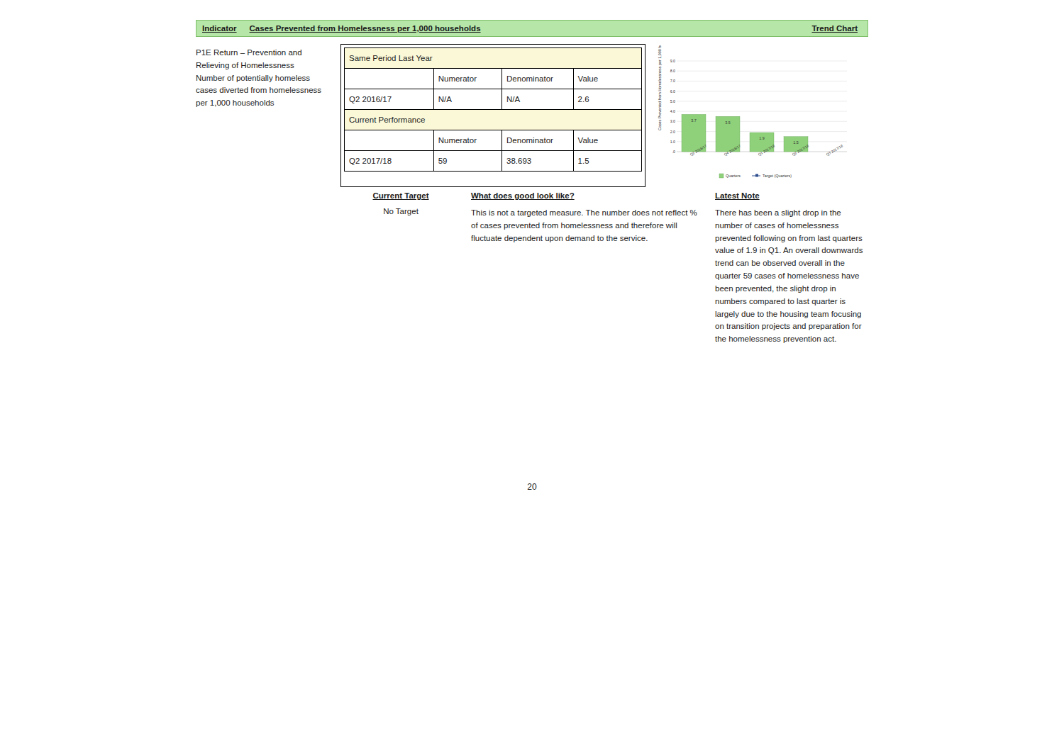Indicator Cases Prevented from Homelessness per 1,000 households Trend Chart
P1E Return – Prevention and Relieving of Homelessness
Number of potentially homeless cases diverted from homelessness per 1,000 households
| Same Period Last Year |
| | Numerator | Denominator | Value |
| Q2 2016/17 | N/A | N/A | 2.6 |
| Current Performance |
| | Numerator | Denominator | Value |
| Q2 2017/18 | 59 | 38.693 | 1.5 |
Cases Prevented from Homelessness per 1,000 hou 9.0 8.0 7.0 6.0 5.0 4.0 3.0 2.0 1.0 .0 3.7 3.5 1.9 1.5 Q2 2016/17 Q4 2016/17 Q1 2017/18 Q2 2017/18 Q3 2017/18 Quarters Target (Quarters)
Current Target
No Target
What does good look like?
This is not a targeted measure. The number does not reflect % of cases prevented from homelessness and therefore will fluctuate dependent upon demand to the service.
Latest Note
There has been a slight drop in the number of cases of homelessness prevented following on from last quarters value of 1.9 in Q1. An overall downwards trend can be observed overall in the quarter 59 cases of homelessness have been prevented, the slight drop in numbers compared to last quarter is largely due to the housing team focusing on transition projects and preparation for the homelessness prevention act.
20